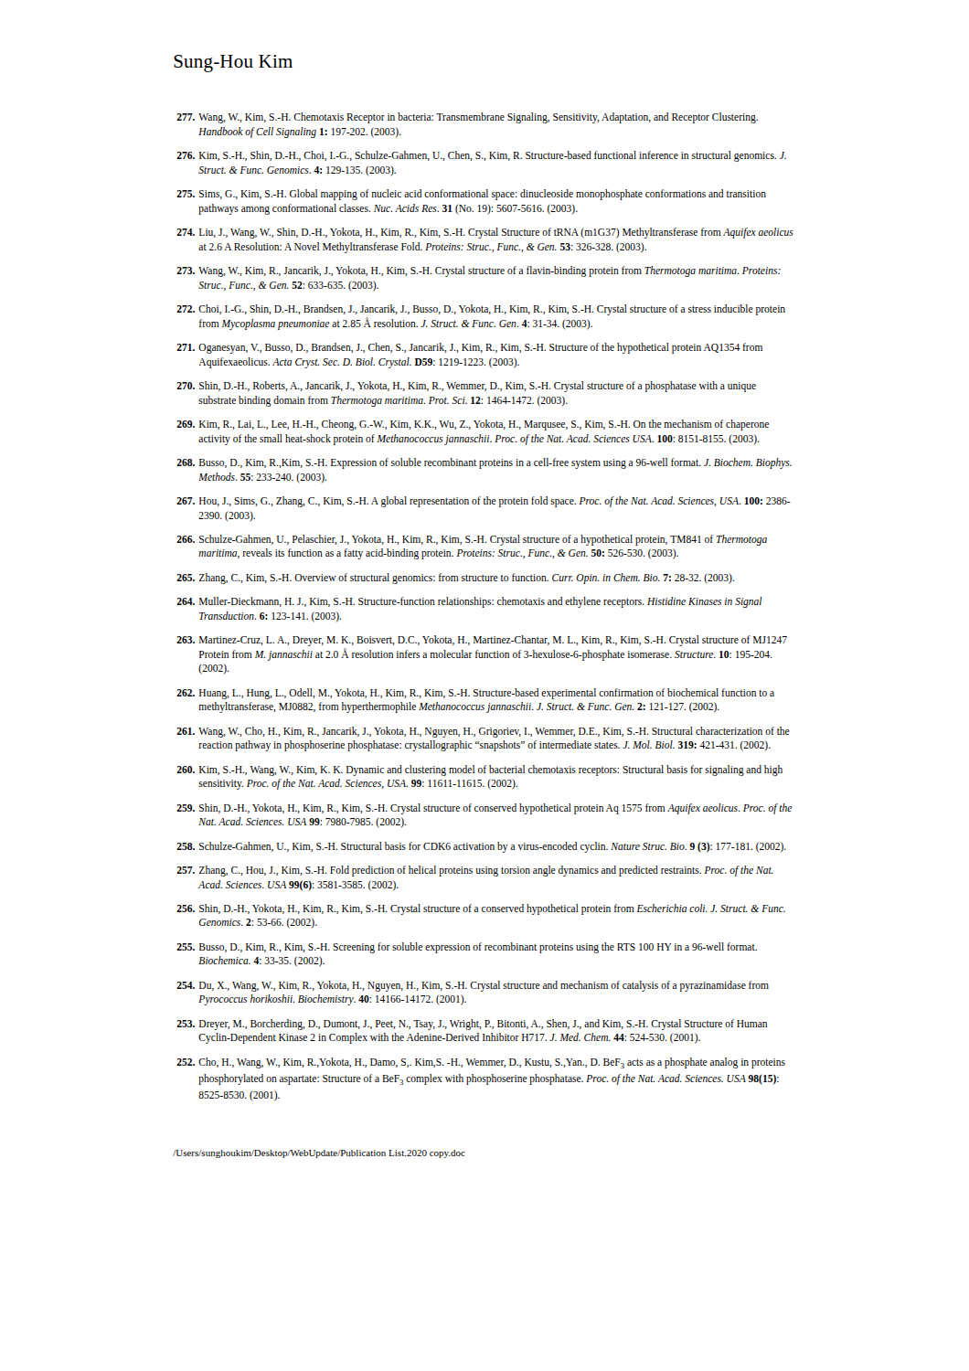Sung-Hou Kim
277. Wang, W., Kim, S.-H. Chemotaxis Receptor in bacteria: Transmembrane Signaling, Sensitivity, Adaptation, and Receptor Clustering. Handbook of Cell Signaling 1: 197-202. (2003).
276. Kim, S.-H., Shin, D.-H., Choi, I.-G., Schulze-Gahmen, U., Chen, S., Kim, R. Structure-based functional inference in structural genomics. J. Struct. & Func. Genomics. 4: 129-135. (2003).
275. Sims, G., Kim, S.-H. Global mapping of nucleic acid conformational space: dinucleoside monophosphate conformations and transition pathways among conformational classes. Nuc. Acids Res. 31 (No. 19): 5607-5616. (2003).
274. Liu, J., Wang, W., Shin, D.-H., Yokota, H., Kim, R., Kim, S.-H. Crystal Structure of tRNA (m1G37) Methyltransferase from Aquifex aeolicus at 2.6 A Resolution: A Novel Methyltransferase Fold. Proteins: Struc., Func., & Gen. 53: 326-328. (2003).
273. Wang, W., Kim, R., Jancarik, J., Yokota, H., Kim, S.-H. Crystal structure of a flavin-binding protein from Thermotoga maritima. Proteins: Struc., Func., & Gen. 52: 633-635. (2003).
272. Choi, I.-G., Shin, D.-H., Brandsen, J., Jancarik, J., Busso, D., Yokota, H., Kim, R., Kim, S.-H. Crystal structure of a stress inducible protein from Mycoplasma pneumoniae at 2.85 Å resolution. J. Struct. & Func. Gen. 4: 31-34. (2003).
271. Oganesyan, V., Busso, D., Brandsen, J., Chen, S., Jancarik, J., Kim, R., Kim, S.-H. Structure of the hypothetical protein AQ1354 from Aquifexaeolicus. Acta Cryst. Sec. D. Biol. Crystal. D59: 1219-1223. (2003).
270. Shin, D.-H., Roberts, A., Jancarik, J., Yokota, H., Kim, R., Wemmer, D., Kim, S.-H. Crystal structure of a phosphatase with a unique substrate binding domain from Thermotoga maritima. Prot. Sci. 12: 1464-1472. (2003).
269. Kim, R., Lai, L., Lee, H.-H., Cheong, G.-W., Kim, K.K., Wu, Z., Yokota, H., Marqusee, S., Kim, S.-H. On the mechanism of chaperone activity of the small heat-shock protein of Methanococcus jannaschii. Proc. of the Nat. Acad. Sciences USA. 100: 8151-8155. (2003).
268. Busso, D., Kim, R.,Kim, S.-H. Expression of soluble recombinant proteins in a cell-free system using a 96-well format. J. Biochem. Biophys. Methods. 55: 233-240. (2003).
267. Hou, J., Sims, G., Zhang, C., Kim, S.-H. A global representation of the protein fold space. Proc. of the Nat. Acad. Sciences, USA. 100: 2386-2390. (2003).
266. Schulze-Gahmen, U., Pelaschier, J., Yokota, H., Kim, R., Kim, S.-H. Crystal structure of a hypothetical protein, TM841 of Thermotoga maritima, reveals its function as a fatty acid-binding protein. Proteins: Struc., Func., & Gen. 50: 526-530. (2003).
265. Zhang, C., Kim, S.-H. Overview of structural genomics: from structure to function. Curr. Opin. in Chem. Bio. 7: 28-32. (2003).
264. Muller-Dieckmann, H. J., Kim, S.-H. Structure-function relationships: chemotaxis and ethylene receptors. Histidine Kinases in Signal Transduction. 6: 123-141. (2003).
263. Martinez-Cruz, L. A., Dreyer, M. K., Boisvert, D.C., Yokota, H., Martinez-Chantar, M. L., Kim, R., Kim, S.-H. Crystal structure of MJ1247 Protein from M. jannaschii at 2.0 Å resolution infers a molecular function of 3-hexulose-6-phosphate isomerase. Structure. 10: 195-204. (2002).
262. Huang, L., Hung, L., Odell, M., Yokota, H., Kim, R., Kim, S.-H. Structure-based experimental confirmation of biochemical function to a methyltransferase, MJ0882, from hyperthermophile Methanococcus jannaschii. J. Struct. & Func. Gen. 2: 121-127. (2002).
261. Wang, W., Cho, H., Kim, R., Jancarik, J., Yokota, H., Nguyen, H., Grigoriev, I., Wemmer, D.E., Kim, S.-H. Structural characterization of the reaction pathway in phosphoserine phosphatase: crystallographic “snapshots” of intermediate states. J. Mol. Biol. 319: 421-431. (2002).
260. Kim, S.-H., Wang, W., Kim, K. K. Dynamic and clustering model of bacterial chemotaxis receptors: Structural basis for signaling and high sensitivity. Proc. of the Nat. Acad. Sciences, USA. 99: 11611-11615. (2002).
259. Shin, D.-H., Yokota, H., Kim, R., Kim, S.-H. Crystal structure of conserved hypothetical protein Aq 1575 from Aquifex aeolicus. Proc. of the Nat. Acad. Sciences. USA 99: 7980-7985. (2002).
258. Schulze-Gahmen, U., Kim, S.-H. Structural basis for CDK6 activation by a virus-encoded cyclin. Nature Struc. Bio. 9 (3): 177-181. (2002).
257. Zhang, C., Hou, J., Kim, S.-H. Fold prediction of helical proteins using torsion angle dynamics and predicted restraints. Proc. of the Nat. Acad. Sciences. USA 99(6): 3581-3585. (2002).
256. Shin, D.-H., Yokota, H., Kim, R., Kim, S.-H. Crystal structure of a conserved hypothetical protein from Escherichia coli. J. Struct. & Func. Genomics. 2: 53-66. (2002).
255. Busso, D., Kim, R., Kim, S.-H. Screening for soluble expression of recombinant proteins using the RTS 100 HY in a 96-well format. Biochemica. 4: 33-35. (2002).
254. Du, X., Wang, W., Kim, R., Yokota, H., Nguyen, H., Kim, S.-H. Crystal structure and mechanism of catalysis of a pyrazinamidase from Pyrococcus horikoshii. Biochemistry. 40: 14166-14172. (2001).
253. Dreyer, M., Borcherding, D., Dumont, J., Peet, N., Tsay, J., Wright, P., Bitonti, A., Shen, J., and Kim, S.-H. Crystal Structure of Human Cyclin-Dependent Kinase 2 in Complex with the Adenine-Derived Inhibitor H717. J. Med. Chem. 44: 524-530. (2001).
252. Cho, H., Wang, W., Kim, R.,Yokota, H., Damo, S,. Kim,S. -H., Wemmer, D., Kustu, S.,Yan., D. BeF3 acts as a phosphate analog in proteins phosphorylated on aspartate: Structure of a BeF3 complex with phosphoserine phosphatase. Proc. of the Nat. Acad. Sciences. USA 98(15): 8525-8530. (2001).
/Users/sunghoukim/Desktop/WebUpdate/Publication List.2020 copy.doc